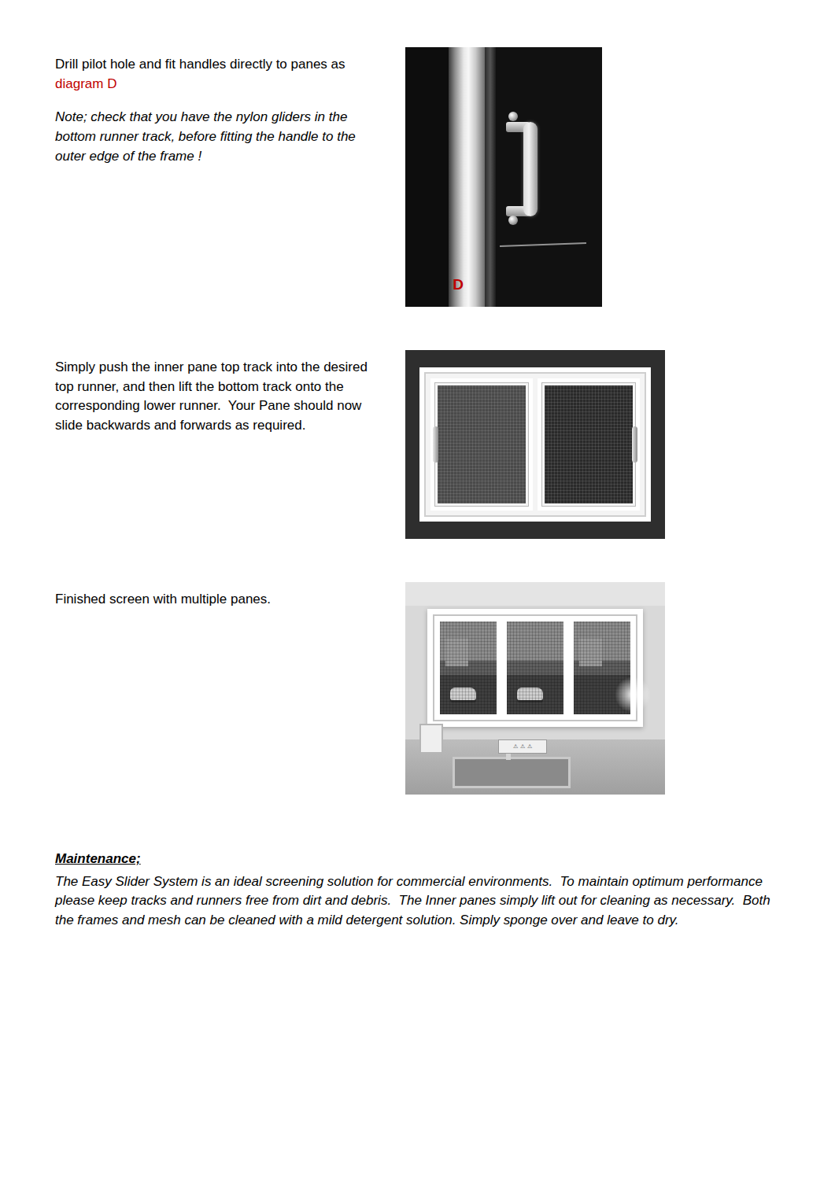Drill pilot hole and fit handles directly to panes as diagram D
Note; check that you have the nylon gliders in the bottom runner track, before fitting the handle to the outer edge of the frame !
D
Simply push the inner pane top track into the desired top runner, and then lift the bottom track onto the corresponding lower runner. Your Pane should now slide backwards and forwards as required.
Finished screen with multiple panes.
⚠ ⚠ ⚠
Maintenance;
The Easy Slider System is an ideal screening solution for commercial environments. To maintain optimum performance please keep tracks and runners free from dirt and debris. The Inner panes simply lift out for cleaning as necessary. Both the frames and mesh can be cleaned with a mild detergent solution. Simply sponge over and leave to dry.